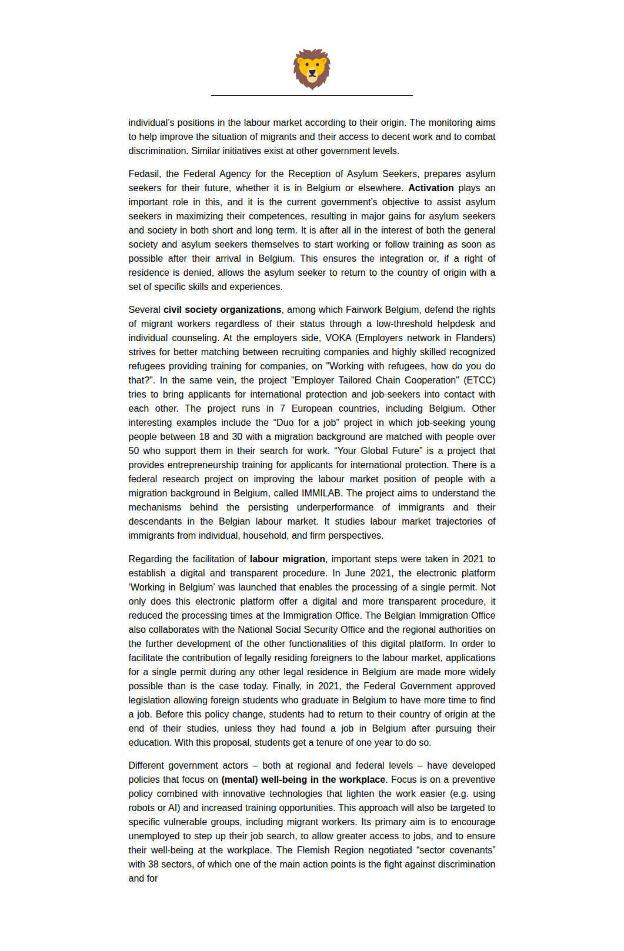🦁
individual’s positions in the labour market according to their origin. The monitoring aims to help improve the situation of migrants and their access to decent work and to combat discrimination. Similar initiatives exist at other government levels.
Fedasil, the Federal Agency for the Reception of Asylum Seekers, prepares asylum seekers for their future, whether it is in Belgium or elsewhere. Activation plays an important role in this, and it is the current government’s objective to assist asylum seekers in maximizing their competences, resulting in major gains for asylum seekers and society in both short and long term. It is after all in the interest of both the general society and asylum seekers themselves to start working or follow training as soon as possible after their arrival in Belgium. This ensures the integration or, if a right of residence is denied, allows the asylum seeker to return to the country of origin with a set of specific skills and experiences.
Several civil society organizations, among which Fairwork Belgium, defend the rights of migrant workers regardless of their status through a low-threshold helpdesk and individual counseling. At the employers side, VOKA (Employers network in Flanders) strives for better matching between recruiting companies and highly skilled recognized refugees providing training for companies, on "Working with refugees, how do you do that?". In the same vein, the project "Employer Tailored Chain Cooperation" (ETCC) tries to bring applicants for international protection and job-seekers into contact with each other. The project runs in 7 European countries, including Belgium. Other interesting examples include the “Duo for a job" project in which job-seeking young people between 18 and 30 with a migration background are matched with people over 50 who support them in their search for work. “Your Global Future” is a project that provides entrepreneurship training for applicants for international protection. There is a federal research project on improving the labour market position of people with a migration background in Belgium, called IMMILAB. The project aims to understand the mechanisms behind the persisting underperformance of immigrants and their descendants in the Belgian labour market. It studies labour market trajectories of immigrants from individual, household, and firm perspectives.
Regarding the facilitation of labour migration, important steps were taken in 2021 to establish a digital and transparent procedure. In June 2021, the electronic platform ‘Working in Belgium’ was launched that enables the processing of a single permit. Not only does this electronic platform offer a digital and more transparent procedure, it reduced the processing times at the Immigration Office. The Belgian Immigration Office also collaborates with the National Social Security Office and the regional authorities on the further development of the other functionalities of this digital platform. In order to facilitate the contribution of legally residing foreigners to the labour market, applications for a single permit during any other legal residence in Belgium are made more widely possible than is the case today. Finally, in 2021, the Federal Government approved legislation allowing foreign students who graduate in Belgium to have more time to find a job. Before this policy change, students had to return to their country of origin at the end of their studies, unless they had found a job in Belgium after pursuing their education. With this proposal, students get a tenure of one year to do so.
Different government actors – both at regional and federal levels – have developed policies that focus on (mental) well-being in the workplace. Focus is on a preventive policy combined with innovative technologies that lighten the work easier (e.g. using robots or AI) and increased training opportunities. This approach will also be targeted to specific vulnerable groups, including migrant workers. Its primary aim is to encourage unemployed to step up their job search, to allow greater access to jobs, and to ensure their well-being at the workplace. The Flemish Region negotiated “sector covenants” with 38 sectors, of which one of the main action points is the fight against discrimination and for